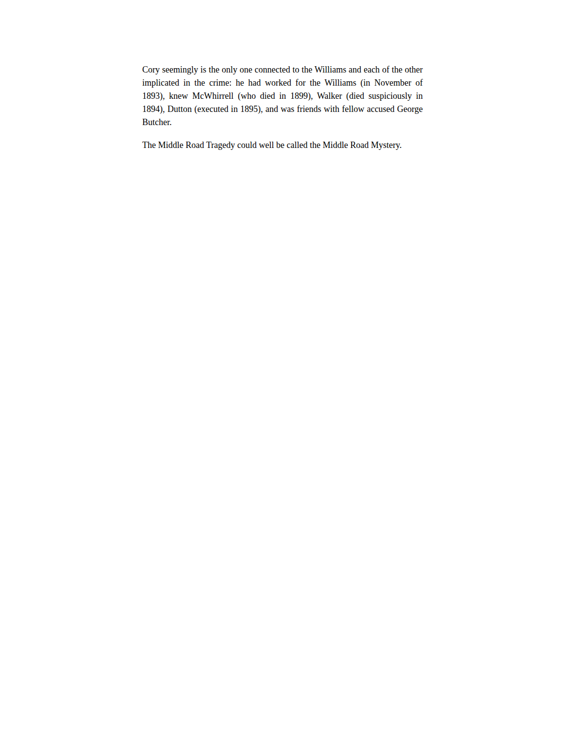Cory seemingly is the only one connected to the Williams and each of the other implicated in the crime: he had worked for the Williams (in November of 1893), knew McWhirrell (who died in 1899), Walker (died suspiciously in 1894), Dutton (executed in 1895), and was friends with fellow accused George Butcher.
The Middle Road Tragedy could well be called the Middle Road Mystery.